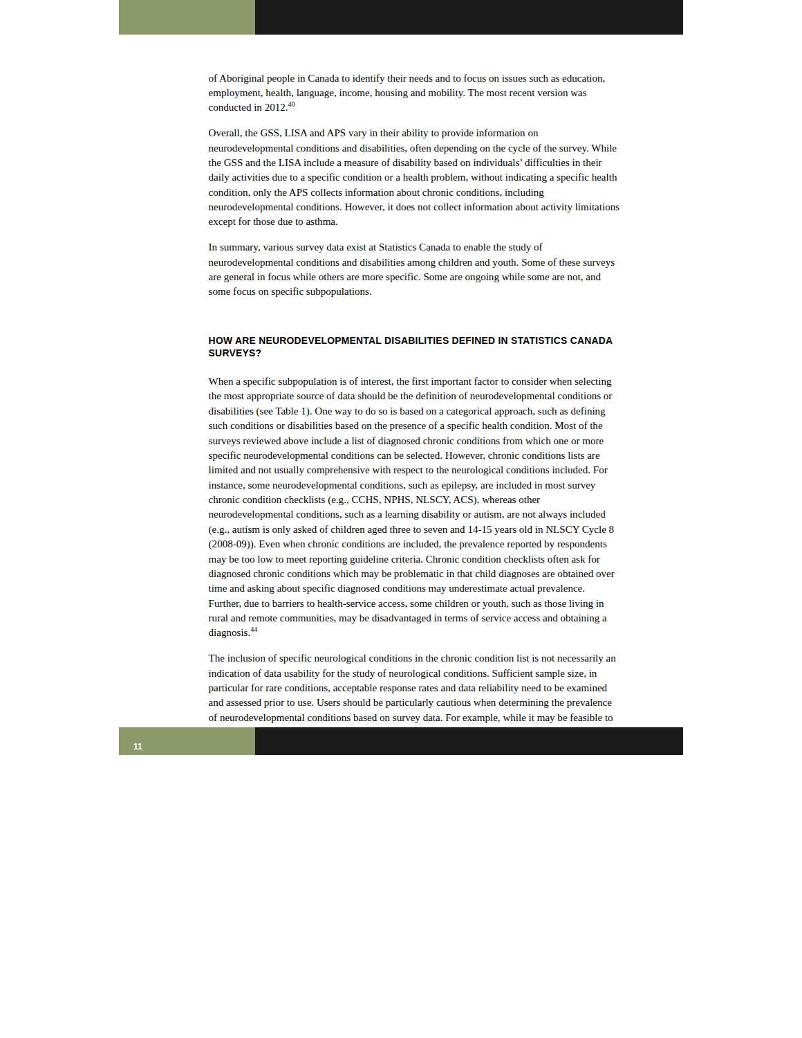of Aboriginal people in Canada to identify their needs and to focus on issues such as education, employment, health, language, income, housing and mobility. The most recent version was conducted in 2012.40
Overall, the GSS, LISA and APS vary in their ability to provide information on neurodevelopmental conditions and disabilities, often depending on the cycle of the survey. While the GSS and the LISA include a measure of disability based on individuals’ difficulties in their daily activities due to a specific condition or a health problem, without indicating a specific health condition, only the APS collects information about chronic conditions, including neurodevelopmental conditions. However, it does not collect information about activity limitations except for those due to asthma.
In summary, various survey data exist at Statistics Canada to enable the study of neurodevelopmental conditions and disabilities among children and youth. Some of these surveys are general in focus while others are more specific. Some are ongoing while some are not, and some focus on specific subpopulations.
How are neurodevelopmental disabilities defined in Statistics Canada surveys?
When a specific subpopulation is of interest, the first important factor to consider when selecting the most appropriate source of data should be the definition of neurodevelopmental conditions or disabilities (see Table 1). One way to do so is based on a categorical approach, such as defining such conditions or disabilities based on the presence of a specific health condition. Most of the surveys reviewed above include a list of diagnosed chronic conditions from which one or more specific neurodevelopmental conditions can be selected. However, chronic conditions lists are limited and not usually comprehensive with respect to the neurological conditions included. For instance, some neurodevelopmental conditions, such as epilepsy, are included in most survey chronic condition checklists (e.g., CCHS, NPHS, NLSCY, ACS), whereas other neurodevelopmental conditions, such as a learning disability or autism, are not always included (e.g., autism is only asked of children aged three to seven and 14-15 years old in NLSCY Cycle 8 (2008-09)). Even when chronic conditions are included, the prevalence reported by respondents may be too low to meet reporting guideline criteria. Chronic condition checklists often ask for diagnosed chronic conditions which may be problematic in that child diagnoses are obtained over time and asking about specific diagnosed conditions may underestimate actual prevalence. Further, due to barriers to health-service access, some children or youth, such as those living in rural and remote communities, may be disadvantaged in terms of service access and obtaining a diagnosis.44
The inclusion of specific neurological conditions in the chronic condition list is not necessarily an indication of data usability for the study of neurological conditions. Sufficient sample size, in particular for rare conditions, acceptable response rates and data reliability need to be examined and assessed prior to use. Users should be particularly cautious when determining the prevalence of neurodevelopmental conditions based on survey data. For example, while it may be feasible to determine the prevalence of children with epilepsy using data from the NLSCY that is a nationally representative survey of
11